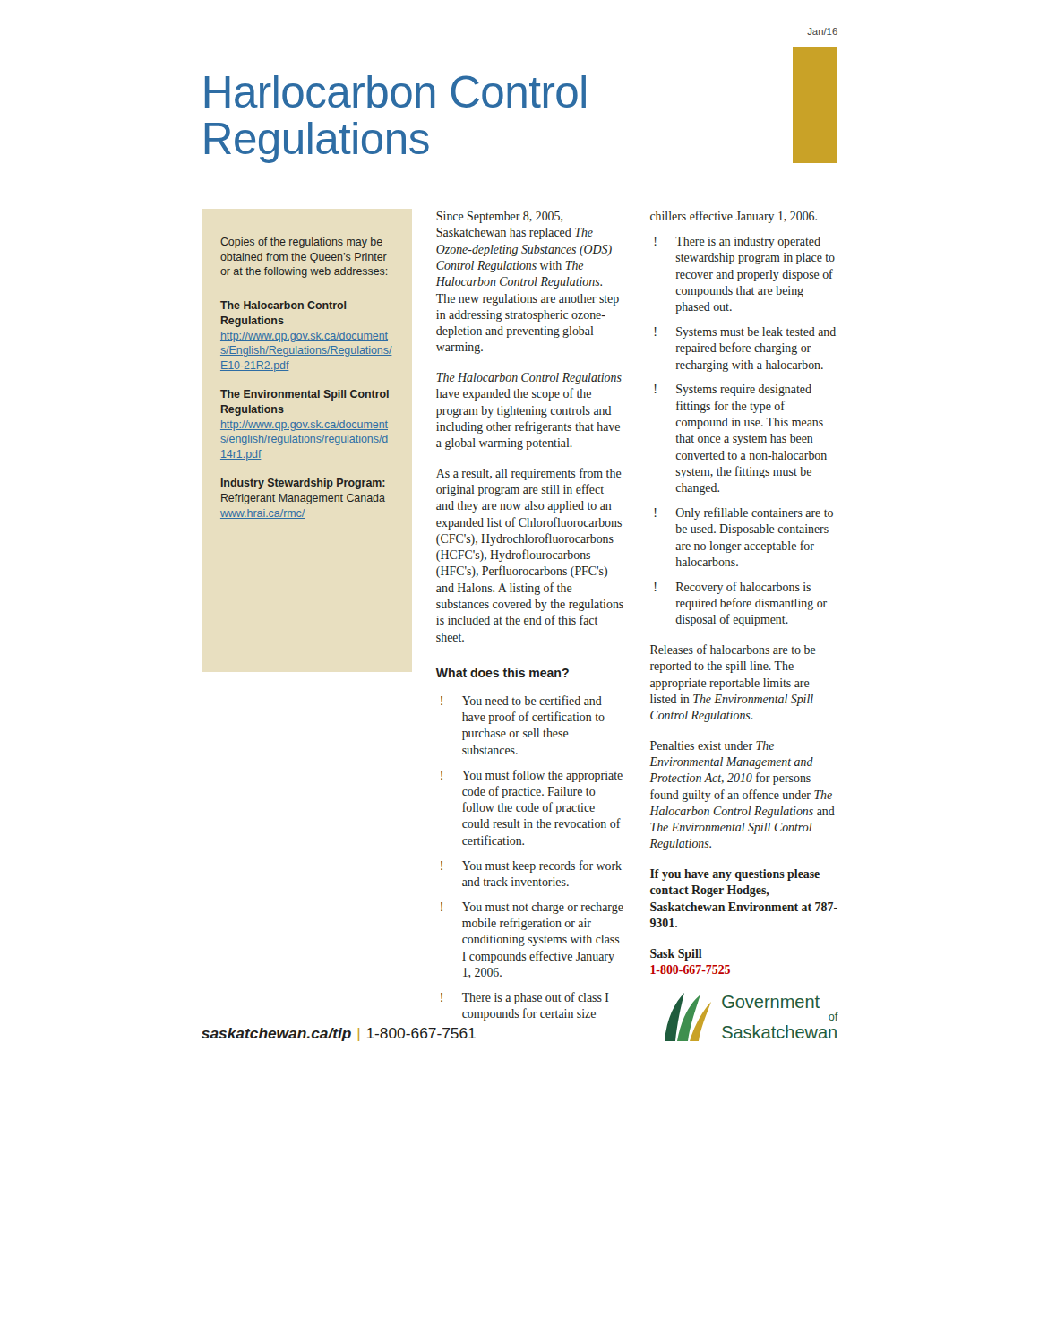Jan/16
Harlocarbon Control Regulations
Copies of the regulations may be obtained from the Queen’s Printer or at the following web addresses:
The Halocarbon Control Regulations
http://www.qp.gov.sk.ca/documents/English/Regulations/Regulations/E10-21R2.pdf
The Environmental Spill Control Regulations
http://www.qp.gov.sk.ca/documents/english/regulations/regulations/d14r1.pdf
Industry Stewardship Program:
Refrigerant Management Canada
www.hrai.ca/rmc/
Since September 8, 2005, Saskatchewan has replaced The Ozone-depleting Substances (ODS) Control Regulations with The Halocarbon Control Regulations. The new regulations are another step in addressing stratospheric ozone-depletion and preventing global warming.
The Halocarbon Control Regulations have expanded the scope of the program by tightening controls and including other refrigerants that have a global warming potential.
As a result, all requirements from the original program are still in effect and they are now also applied to an expanded list of Chlorofluorocarbons (CFC's), Hydrochlorofluorocarbons (HCFC's), Hydroflourocarbons (HFC's), Perfluorocarbons (PFC's) and Halons. A listing of the substances covered by the regulations is included at the end of this fact sheet.
What does this mean?
You need to be certified and have proof of certification to purchase or sell these substances.
You must follow the appropriate code of practice. Failure to follow the code of practice could result in the revocation of certification.
You must keep records for work and track inventories.
You must not charge or recharge mobile refrigeration or air conditioning systems with class I compounds effective January 1, 2006.
There is a phase out of class I compounds for certain size
chillers effective January 1, 2006.
There is an industry operated stewardship program in place to recover and properly dispose of compounds that are being phased out.
Systems must be leak tested and repaired before charging or recharging with a halocarbon.
Systems require designated fittings for the type of compound in use. This means that once a system has been converted to a non-halocarbon system, the fittings must be changed.
Only refillable containers are to be used. Disposable containers are no longer acceptable for halocarbons.
Recovery of halocarbons is required before dismantling or disposal of equipment.
Releases of halocarbons are to be reported to the spill line. The appropriate reportable limits are listed in The Environmental Spill Control Regulations.
Penalties exist under The Environmental Management and Protection Act, 2010 for persons found guilty of an offence under The Halocarbon Control Regulations and The Environmental Spill Control Regulations.
If you have any questions please contact Roger Hodges, Saskatchewan Environment at 787-9301.
Sask Spill 1-800-667-7525
saskatchewan.ca/tip|1-800-667-7561
Government of Saskatchewan